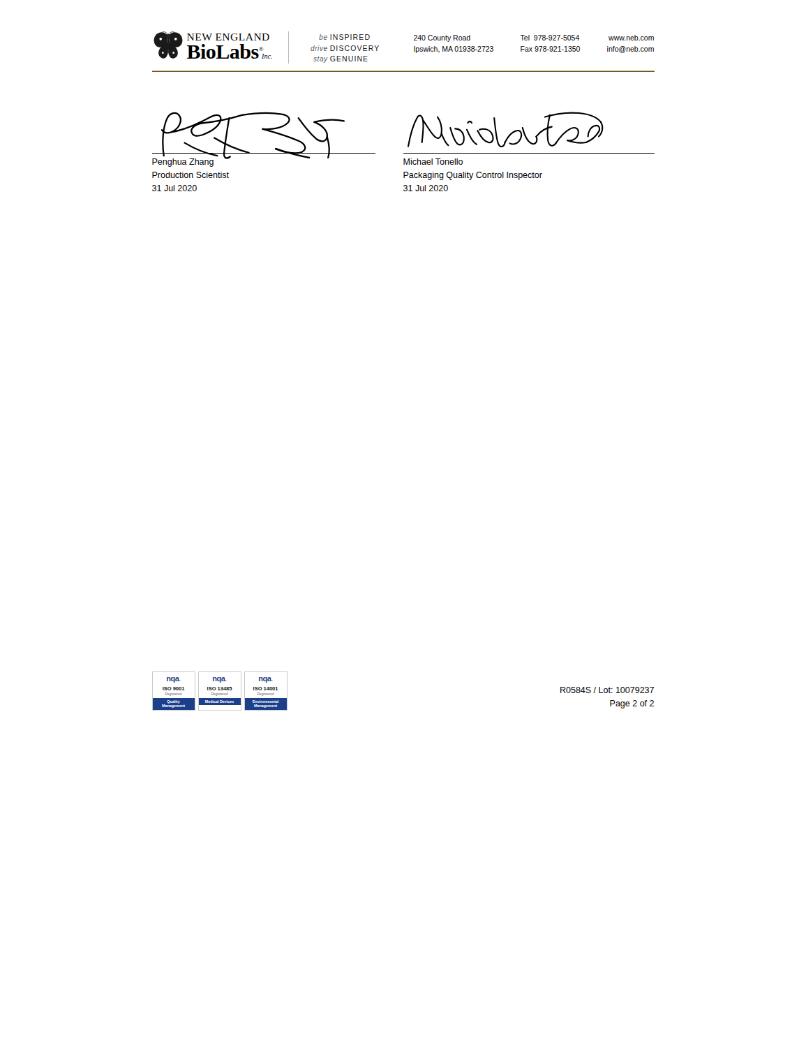NEW ENGLAND BioLabs®Inc.
be INSPIRED
drive DISCOVERY
stay GENUINE
240 County Road
Ipswich, MA 01938-2723
Tel 978-927-5054
Fax 978-921-1350
www.neb.com
info@neb.com
Penghua Zhang
Production Scientist
31 Jul 2020
Michael Tonello
Packaging Quality Control Inspector
31 Jul 2020
nqa.
ISO 9001
Registered
Quality
Management
nqa.
ISO 13485
Registered
Medical Devices
nqa.
ISO 14001
Registered
Environmental
Management
R0584S / Lot: 10079237
Page 2 of 2